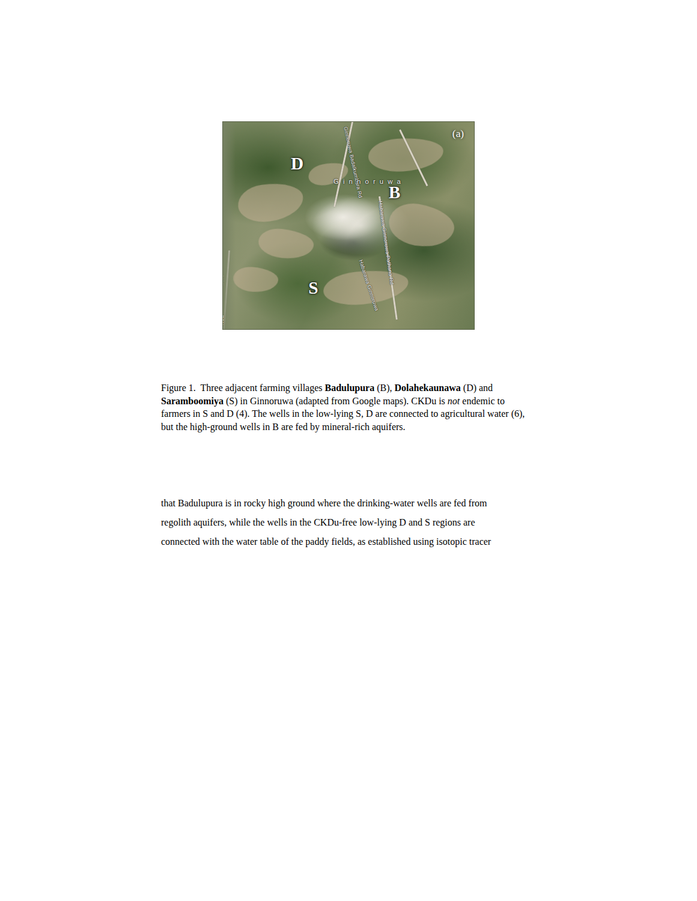Ginnoruwa Badalkumbura Rd
Habarawa Ginnoruwa Pathana Rd
Habarawa Ginnoruwa
NCE
G i n n o r u w a
D
B
S
(a)
NCE
Figure 1. Three adjacent farming villages Badulupura (B), Dolahekaunawa (D) and Saramboomiya (S) in Ginnoruwa (adapted from Google maps). CKDu is not endemic to farmers in S and D (4). The wells in the low-lying S, D are connected to agricultural water (6), but the high-ground wells in B are fed by mineral-rich aquifers.
that Badulupura is in rocky high ground where the drinking-water wells are fed from
regolith aquifers, while the wells in the CKDu-free low-lying D and S regions are
connected with the water table of the paddy fields, as established using isotopic tracer